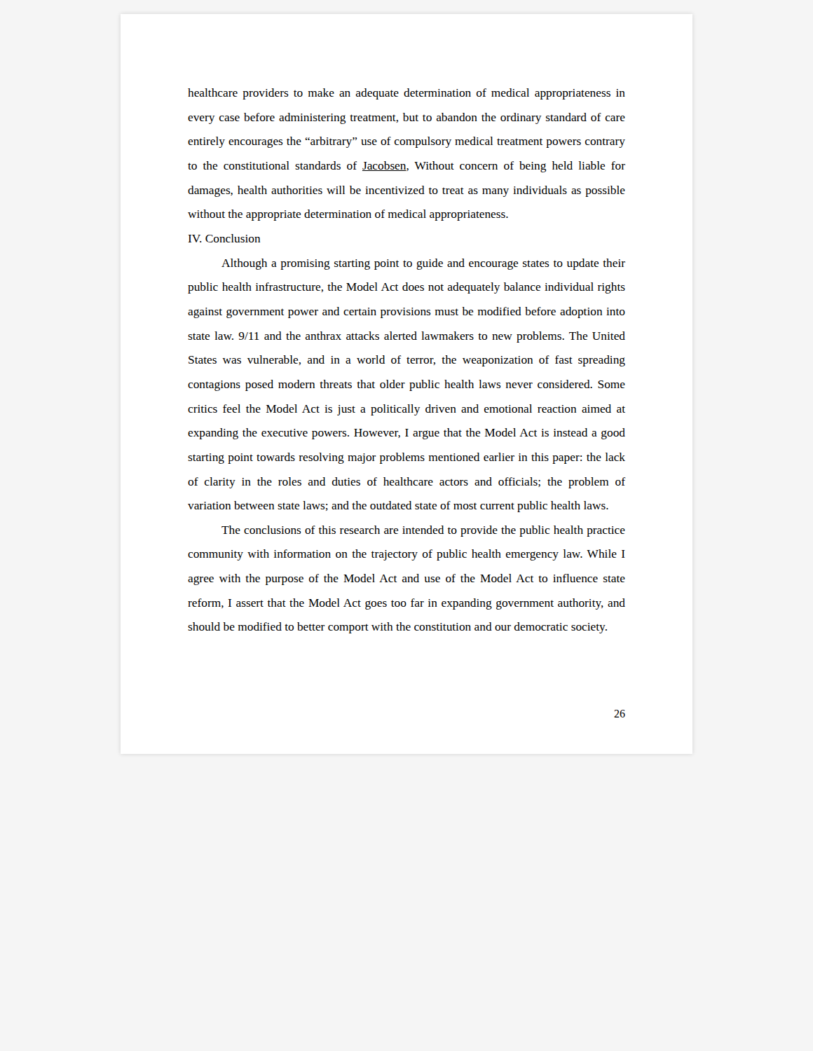healthcare providers to make an adequate determination of medical appropriateness in every case before administering treatment, but to abandon the ordinary standard of care entirely encourages the “arbitrary” use of compulsory medical treatment powers contrary to the constitutional standards of Jacobsen, Without concern of being held liable for damages, health authorities will be incentivized to treat as many individuals as possible without the appropriate determination of medical appropriateness.
IV. Conclusion
Although a promising starting point to guide and encourage states to update their public health infrastructure, the Model Act does not adequately balance individual rights against government power and certain provisions must be modified before adoption into state law. 9/11 and the anthrax attacks alerted lawmakers to new problems. The United States was vulnerable, and in a world of terror, the weaponization of fast spreading contagions posed modern threats that older public health laws never considered. Some critics feel the Model Act is just a politically driven and emotional reaction aimed at expanding the executive powers. However, I argue that the Model Act is instead a good starting point towards resolving major problems mentioned earlier in this paper: the lack of clarity in the roles and duties of healthcare actors and officials; the problem of variation between state laws; and the outdated state of most current public health laws.
The conclusions of this research are intended to provide the public health practice community with information on the trajectory of public health emergency law. While I agree with the purpose of the Model Act and use of the Model Act to influence state reform, I assert that the Model Act goes too far in expanding government authority, and should be modified to better comport with the constitution and our democratic society.
26